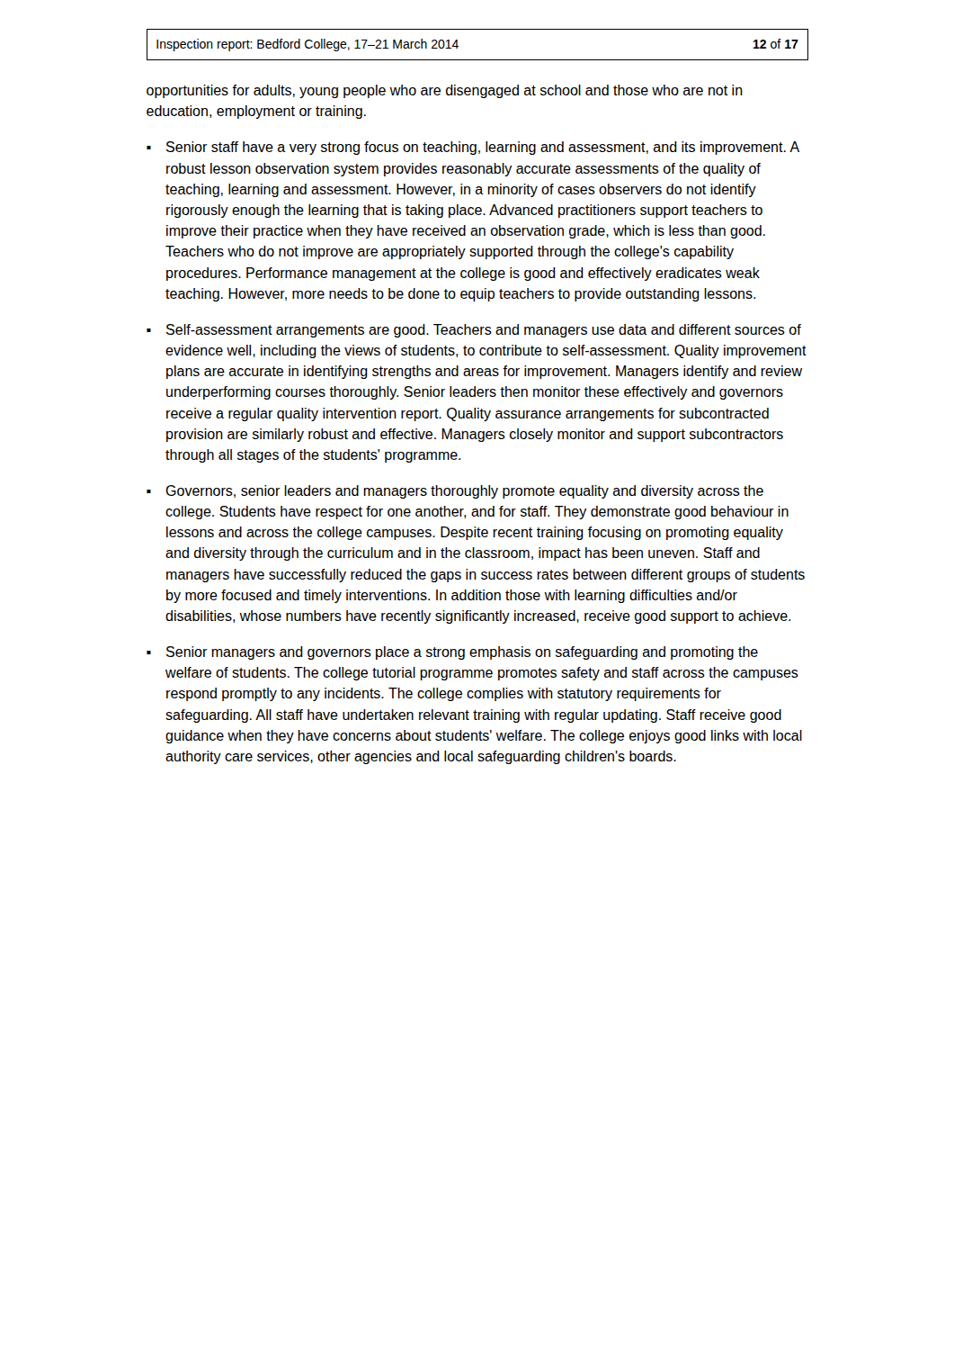Inspection report: Bedford College, 17–21 March 2014 12 of 17
opportunities for adults, young people who are disengaged at school and those who are not in education, employment or training.
Senior staff have a very strong focus on teaching, learning and assessment, and its improvement. A robust lesson observation system provides reasonably accurate assessments of the quality of teaching, learning and assessment. However, in a minority of cases observers do not identify rigorously enough the learning that is taking place. Advanced practitioners support teachers to improve their practice when they have received an observation grade, which is less than good. Teachers who do not improve are appropriately supported through the college's capability procedures. Performance management at the college is good and effectively eradicates weak teaching. However, more needs to be done to equip teachers to provide outstanding lessons.
Self-assessment arrangements are good. Teachers and managers use data and different sources of evidence well, including the views of students, to contribute to self-assessment. Quality improvement plans are accurate in identifying strengths and areas for improvement. Managers identify and review underperforming courses thoroughly. Senior leaders then monitor these effectively and governors receive a regular quality intervention report. Quality assurance arrangements for subcontracted provision are similarly robust and effective. Managers closely monitor and support subcontractors through all stages of the students' programme.
Governors, senior leaders and managers thoroughly promote equality and diversity across the college. Students have respect for one another, and for staff. They demonstrate good behaviour in lessons and across the college campuses. Despite recent training focusing on promoting equality and diversity through the curriculum and in the classroom, impact has been uneven. Staff and managers have successfully reduced the gaps in success rates between different groups of students by more focused and timely interventions. In addition those with learning difficulties and/or disabilities, whose numbers have recently significantly increased, receive good support to achieve.
Senior managers and governors place a strong emphasis on safeguarding and promoting the welfare of students. The college tutorial programme promotes safety and staff across the campuses respond promptly to any incidents. The college complies with statutory requirements for safeguarding. All staff have undertaken relevant training with regular updating. Staff receive good guidance when they have concerns about students' welfare. The college enjoys good links with local authority care services, other agencies and local safeguarding children's boards.